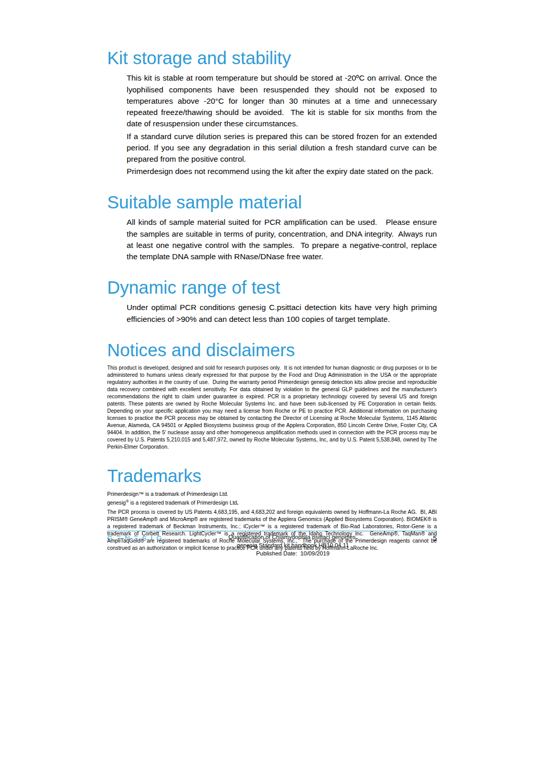Kit storage and stability
This kit is stable at room temperature but should be stored at -20ºC on arrival. Once the lyophilised components have been resuspended they should not be exposed to temperatures above -20°C for longer than 30 minutes at a time and unnecessary repeated freeze/thawing should be avoided. The kit is stable for six months from the date of resuspension under these circumstances.
If a standard curve dilution series is prepared this can be stored frozen for an extended period. If you see any degradation in this serial dilution a fresh standard curve can be prepared from the positive control.
Primerdesign does not recommend using the kit after the expiry date stated on the pack.
Suitable sample material
All kinds of sample material suited for PCR amplification can be used. Please ensure the samples are suitable in terms of purity, concentration, and DNA integrity. Always run at least one negative control with the samples. To prepare a negative-control, replace the template DNA sample with RNase/DNase free water.
Dynamic range of test
Under optimal PCR conditions genesig C.psittaci detection kits have very high priming efficiencies of >90% and can detect less than 100 copies of target template.
Notices and disclaimers
This product is developed, designed and sold for research purposes only. It is not intended for human diagnostic or drug purposes or to be administered to humans unless clearly expressed for that purpose by the Food and Drug Administration in the USA or the appropriate regulatory authorities in the country of use. During the warranty period Primerdesign genesig detection kits allow precise and reproducible data recovery combined with excellent sensitivity. For data obtained by violation to the general GLP guidelines and the manufacturer's recommendations the right to claim under guarantee is expired. PCR is a proprietary technology covered by several US and foreign patents. These patents are owned by Roche Molecular Systems Inc. and have been sub-licensed by PE Corporation in certain fields. Depending on your specific application you may need a license from Roche or PE to practice PCR. Additional information on purchasing licenses to practice the PCR process may be obtained by contacting the Director of Licensing at Roche Molecular Systems, 1145 Atlantic Avenue, Alameda, CA 94501 or Applied Biosystems business group of the Applera Corporation, 850 Lincoln Centre Drive, Foster City, CA 94404. In addition, the 5' nuclease assay and other homogeneous amplification methods used in connection with the PCR process may be covered by U.S. Patents 5,210,015 and 5,487,972, owned by Roche Molecular Systems, Inc, and by U.S. Patent 5,538,848, owned by The Perkin-Elmer Corporation.
Trademarks
Primerdesign™ is a trademark of Primerdesign Ltd.
genesig® is a registered trademark of Primerdesign Ltd.
The PCR process is covered by US Patents 4,683,195, and 4,683,202 and foreign equivalents owned by Hoffmann-La Roche AG. BI, ABI PRISM® GeneAmp® and MicroAmp® are registered trademarks of the Applera Genomics (Applied Biosystems Corporation). BIOMEK® is a registered trademark of Beckman Instruments, Inc.; iCycler™ is a registered trademark of Bio-Rad Laboratories, Rotor-Gene is a trademark of Corbett Research. LightCycler™ is a registered trademark of the Idaho Technology Inc. GeneAmp®, TaqMan® and AmpliTaqGold® are registered trademarks of Roche Molecular Systems, Inc., The purchase of the Primerdesign reagents cannot be construed as an authorization or implicit license to practice PCR under any patents held by Hoffmann-LaRoche Inc.
G Ξ N Ξ S I G
Quantification of Chlamydophila psittaci genomes.
genesig Standard kit handbook HB10.04.11
Published Date: 10/09/2019
5